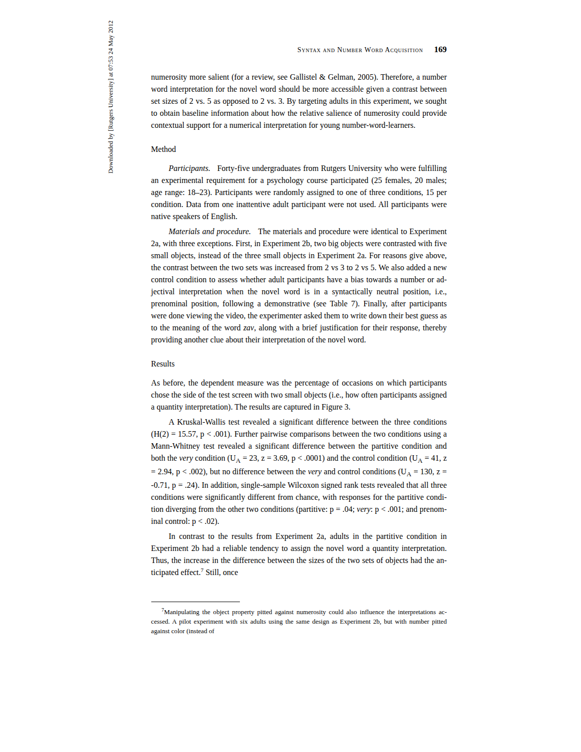Downloaded by [Rutgers University] at 07:53 24 May 2012
Syntax and Number Word Acquisition 169
numerosity more salient (for a review, see Gallistel & Gelman, 2005). Therefore, a number word interpretation for the novel word should be more accessible given a contrast between set sizes of 2 vs. 5 as opposed to 2 vs. 3. By targeting adults in this experiment, we sought to obtain baseline information about how the relative salience of numerosity could provide contextual support for a numerical interpretation for young number-word-learners.
Method
Participants. Forty-five undergraduates from Rutgers University who were fulfilling an experimental requirement for a psychology course participated (25 females, 20 males; age range: 18–23). Participants were randomly assigned to one of three conditions, 15 per condition. Data from one inattentive adult participant were not used. All participants were native speakers of English.
Materials and procedure. The materials and procedure were identical to Experiment 2a, with three exceptions. First, in Experiment 2b, two big objects were contrasted with five small objects, instead of the three small objects in Experiment 2a. For reasons give above, the contrast between the two sets was increased from 2 vs 3 to 2 vs 5. We also added a new control condition to assess whether adult participants have a bias towards a number or adjectival interpretation when the novel word is in a syntactically neutral position, i.e., prenominal position, following a demonstrative (see Table 7). Finally, after participants were done viewing the video, the experimenter asked them to write down their best guess as to the meaning of the word zav, along with a brief justification for their response, thereby providing another clue about their interpretation of the novel word.
Results
As before, the dependent measure was the percentage of occasions on which participants chose the side of the test screen with two small objects (i.e., how often participants assigned a quantity interpretation). The results are captured in Figure 3.
A Kruskal-Wallis test revealed a significant difference between the three conditions (H(2) = 15.57, p < .001). Further pairwise comparisons between the two conditions using a Mann-Whitney test revealed a significant difference between the partitive condition and both the very condition (UA = 23, z = 3.69, p < .0001) and the control condition (UA = 41, z = 2.94, p < .002), but no difference between the very and control conditions (UA = 130, z = -0.71, p = .24). In addition, single-sample Wilcoxon signed rank tests revealed that all three conditions were significantly different from chance, with responses for the partitive condition diverging from the other two conditions (partitive: p = .04; very: p < .001; and prenominal control: p < .02).
In contrast to the results from Experiment 2a, adults in the partitive condition in Experiment 2b had a reliable tendency to assign the novel word a quantity interpretation. Thus, the increase in the difference between the sizes of the two sets of objects had the anticipated effect.7 Still, once
7Manipulating the object property pitted against numerosity could also influence the interpretations accessed. A pilot experiment with six adults using the same design as Experiment 2b, but with number pitted against color (instead of